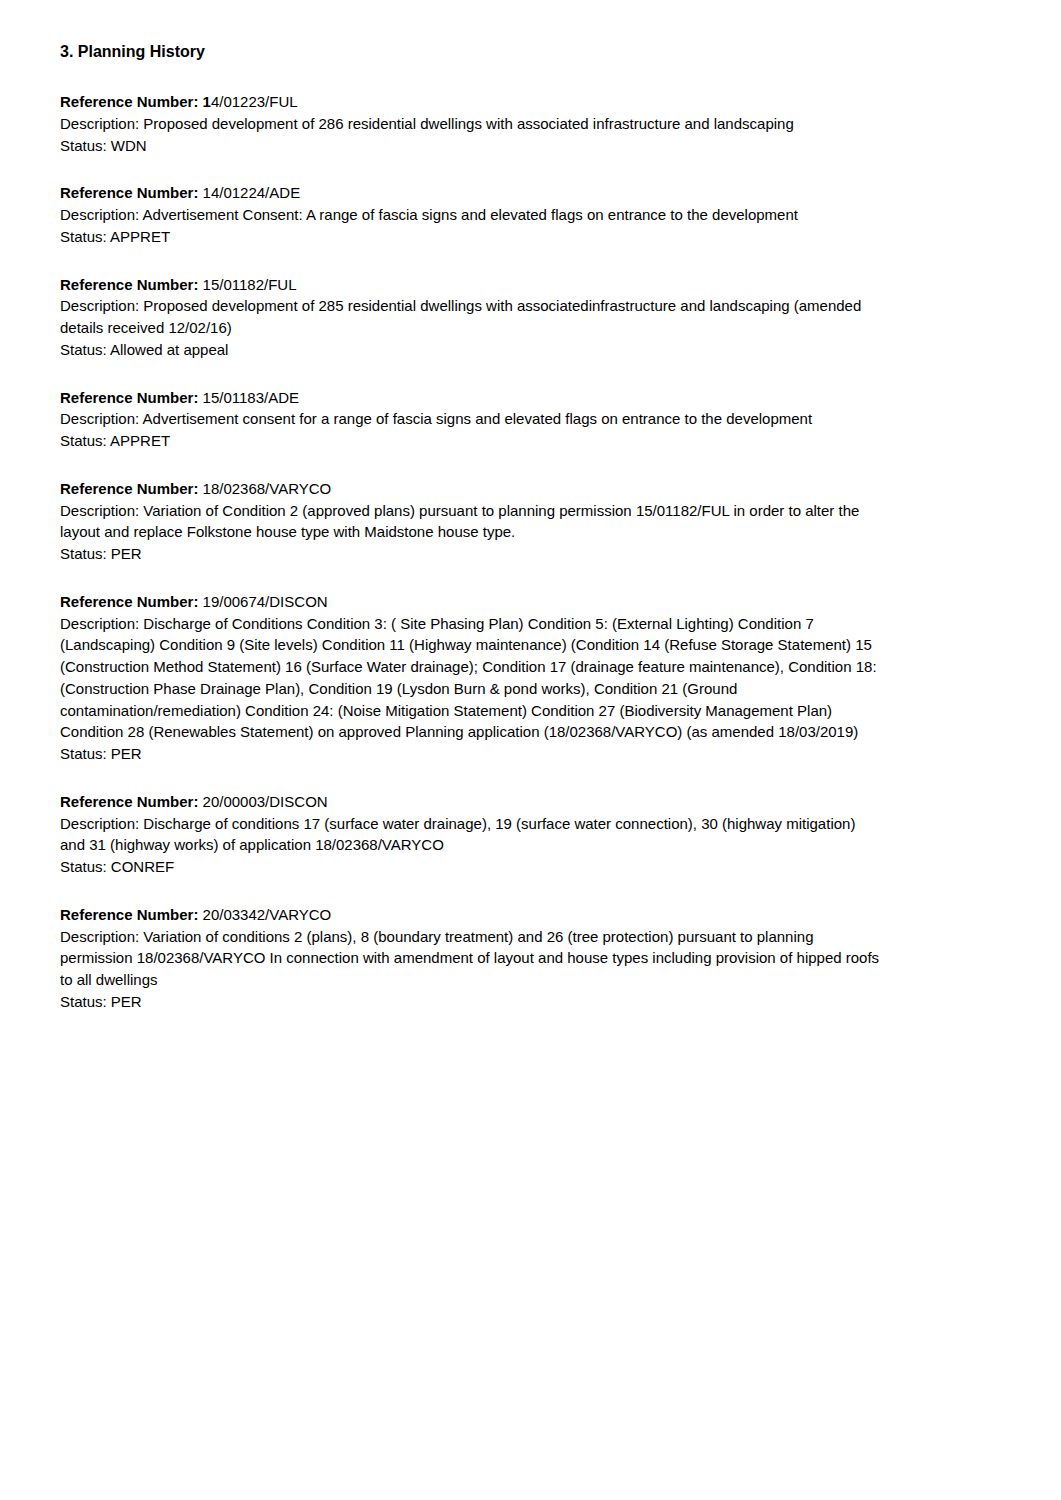3. Planning History
Reference Number: 14/01223/FUL
Description: Proposed development of 286 residential dwellings with associated infrastructure and landscaping
Status: WDN
Reference Number: 14/01224/ADE
Description: Advertisement Consent: A range of fascia signs and elevated flags on entrance to the development
Status: APPRET
Reference Number: 15/01182/FUL
Description: Proposed development of 285 residential dwellings with associatedinfrastructure and landscaping (amended details received 12/02/16)
Status: Allowed at appeal
Reference Number: 15/01183/ADE
Description: Advertisement consent for a range of fascia signs and elevated flags on entrance to the development
Status: APPRET
Reference Number: 18/02368/VARYCO
Description: Variation of Condition 2 (approved plans) pursuant to planning permission 15/01182/FUL in order to alter the layout and replace Folkstone house type with Maidstone house type.
Status: PER
Reference Number: 19/00674/DISCON
Description: Discharge of Conditions Condition 3: ( Site Phasing Plan) Condition 5: (External Lighting) Condition 7 (Landscaping) Condition 9 (Site levels) Condition 11 (Highway maintenance) (Condition 14 (Refuse Storage Statement) 15 (Construction Method Statement) 16 (Surface Water drainage); Condition 17 (drainage feature maintenance), Condition 18: (Construction Phase Drainage Plan), Condition 19 (Lysdon Burn & pond works), Condition 21 (Ground contamination/remediation) Condition 24: (Noise Mitigation Statement) Condition 27 (Biodiversity Management Plan) Condition 28 (Renewables Statement) on approved Planning application (18/02368/VARYCO) (as amended 18/03/2019)
Status: PER
Reference Number: 20/00003/DISCON
Description: Discharge of conditions 17 (surface water drainage), 19 (surface water connection), 30 (highway mitigation) and 31 (highway works) of application 18/02368/VARYCO
Status: CONREF
Reference Number: 20/03342/VARYCO
Description: Variation of conditions 2 (plans), 8 (boundary treatment) and 26 (tree protection) pursuant to planning permission 18/02368/VARYCO In connection with amendment of layout and house types including provision of hipped roofs to all dwellings
Status: PER